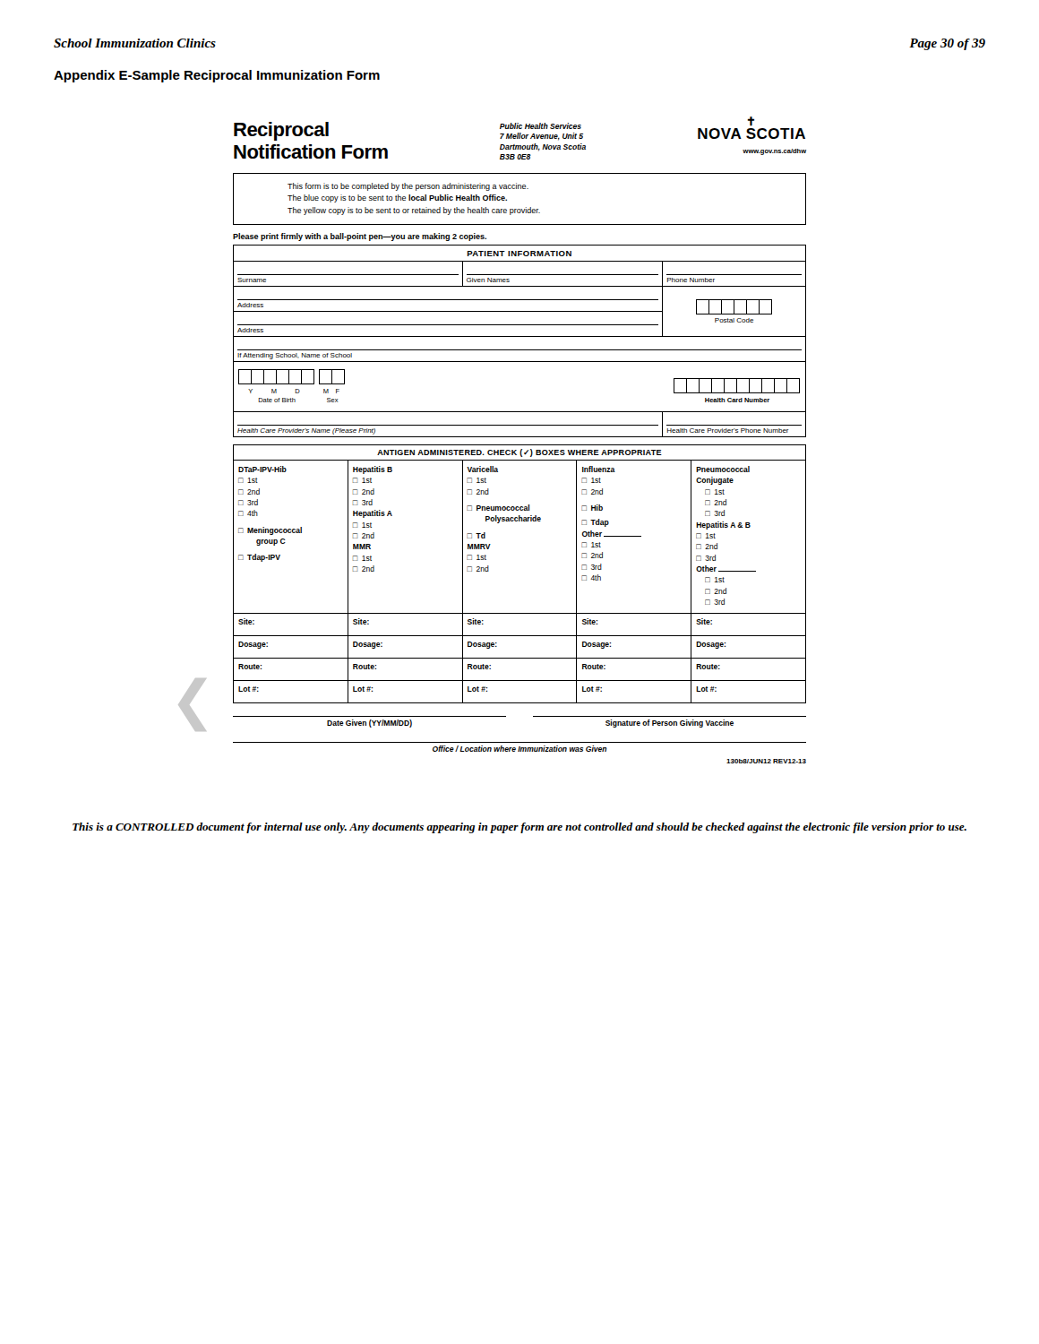School Immunization Clinics Page 30 of 39
Appendix E-Sample Reciprocal Immunization Form
❮
Reciprocal
Notification Form
Public Health Services
7 Mellor Avenue, Unit 5
Dartmouth, Nova Scotia
B3B 0E8
✝NOVA SCOTIA
www.gov.ns.ca/dhw
This form is to be completed by the person administering a vaccine.
The blue copy is to be sent to the local Public Health Office.
The yellow copy is to be sent to or retained by the health care provider.
Please print firmly with a ball-point pen—you are making 2 copies.
| PATIENT INFORMATION |
| Surname | Given Names | Phone Number |
| Address | Postal Code |
| Address |
| If Attending School, Name of School |
| Y M D Date of Birth M F Sex Health Card Number |
| Health Care Provider's Name (Please Print) | Health Care Provider's Phone Number |
| ANTIGEN ADMINISTERED. CHECK (✓) BOXES WHERE APPROPRIATE |
| DTaP-IPV-Hib 1st 2nd 3rd 4th Meningococcal group C Tdap-IPV | Hepatitis B 1st 2nd 3rd Hepatitis A 1st 2nd MMR 1st 2nd | Varicella 1st 2nd Pneumococcal Polysaccharide Td MMRV 1st 2nd | Influenza 1st 2nd Hib Tdap Other 1st 2nd 3rd 4th | Pneumococcal Conjugate 1st 2nd 3rd Hepatitis A & B 1st 2nd 3rd Other 1st 2nd 3rd |
| Site: | Site: | Site: | Site: | Site: |
| Dosage: | Dosage: | Dosage: | Dosage: | Dosage: |
| Route: | Route: | Route: | Route: | Route: |
| Lot #: | Lot #: | Lot #: | Lot #: | Lot #: |
Date Given (YY/MM/DD)
Signature of Person Giving Vaccine
Office / Location where Immunization was Given
130b8/JUN12 REV12-13
This is a CONTROLLED document for internal use only. Any documents appearing in paper form are not controlled and should be checked against the electronic file version prior to use.